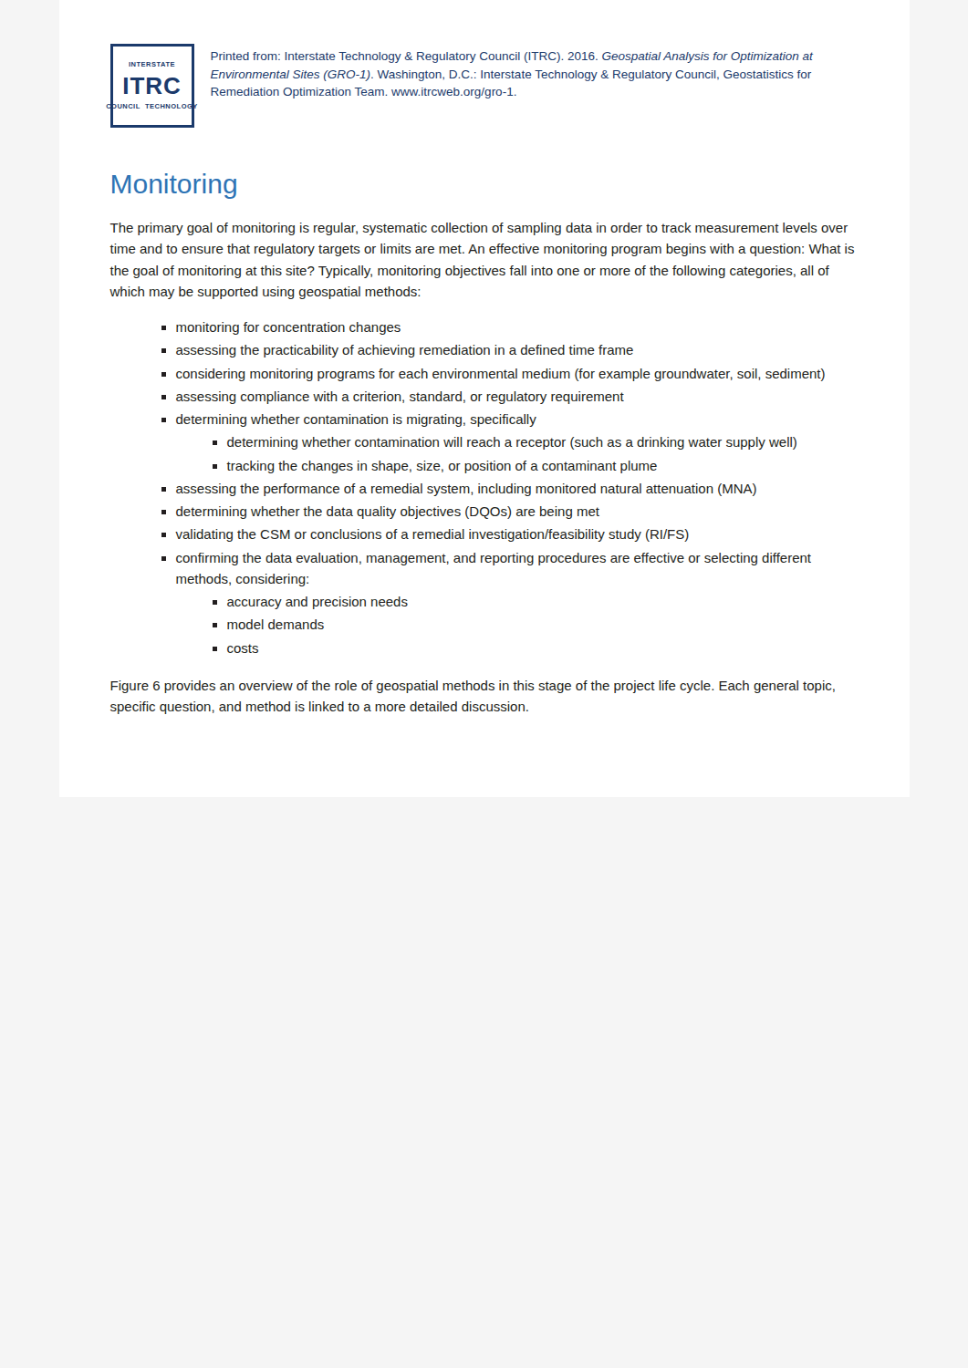Interstate ITRC Council Technology
Printed from: Interstate Technology & Regulatory Council (ITRC). 2016. Geospatial Analysis for Optimization at Environmental Sites (GRO-1). Washington, D.C.: Interstate Technology & Regulatory Council, Geostatistics for Remediation Optimization Team. www.itrcweb.org/gro-1.
Monitoring
The primary goal of monitoring is regular, systematic collection of sampling data in order to track measurement levels over time and to ensure that regulatory targets or limits are met. An effective monitoring program begins with a question: What is the goal of monitoring at this site? Typically, monitoring objectives fall into one or more of the following categories, all of which may be supported using geospatial methods:
monitoring for concentration changes
assessing the practicability of achieving remediation in a defined time frame
considering monitoring programs for each environmental medium (for example groundwater, soil, sediment)
assessing compliance with a criterion, standard, or regulatory requirement
determining whether contamination is migrating, specifically
determining whether contamination will reach a receptor (such as a drinking water supply well)
tracking the changes in shape, size, or position of a contaminant plume
assessing the performance of a remedial system, including monitored natural attenuation (MNA)
determining whether the data quality objectives (DQOs) are being met
validating the CSM or conclusions of a remedial investigation/feasibility study (RI/FS)
confirming the data evaluation, management, and reporting procedures are effective or selecting different methods, considering:
accuracy and precision needs
model demands
costs
Figure 6 provides an overview of the role of geospatial methods in this stage of the project life cycle. Each general topic, specific question, and method is linked to a more detailed discussion.